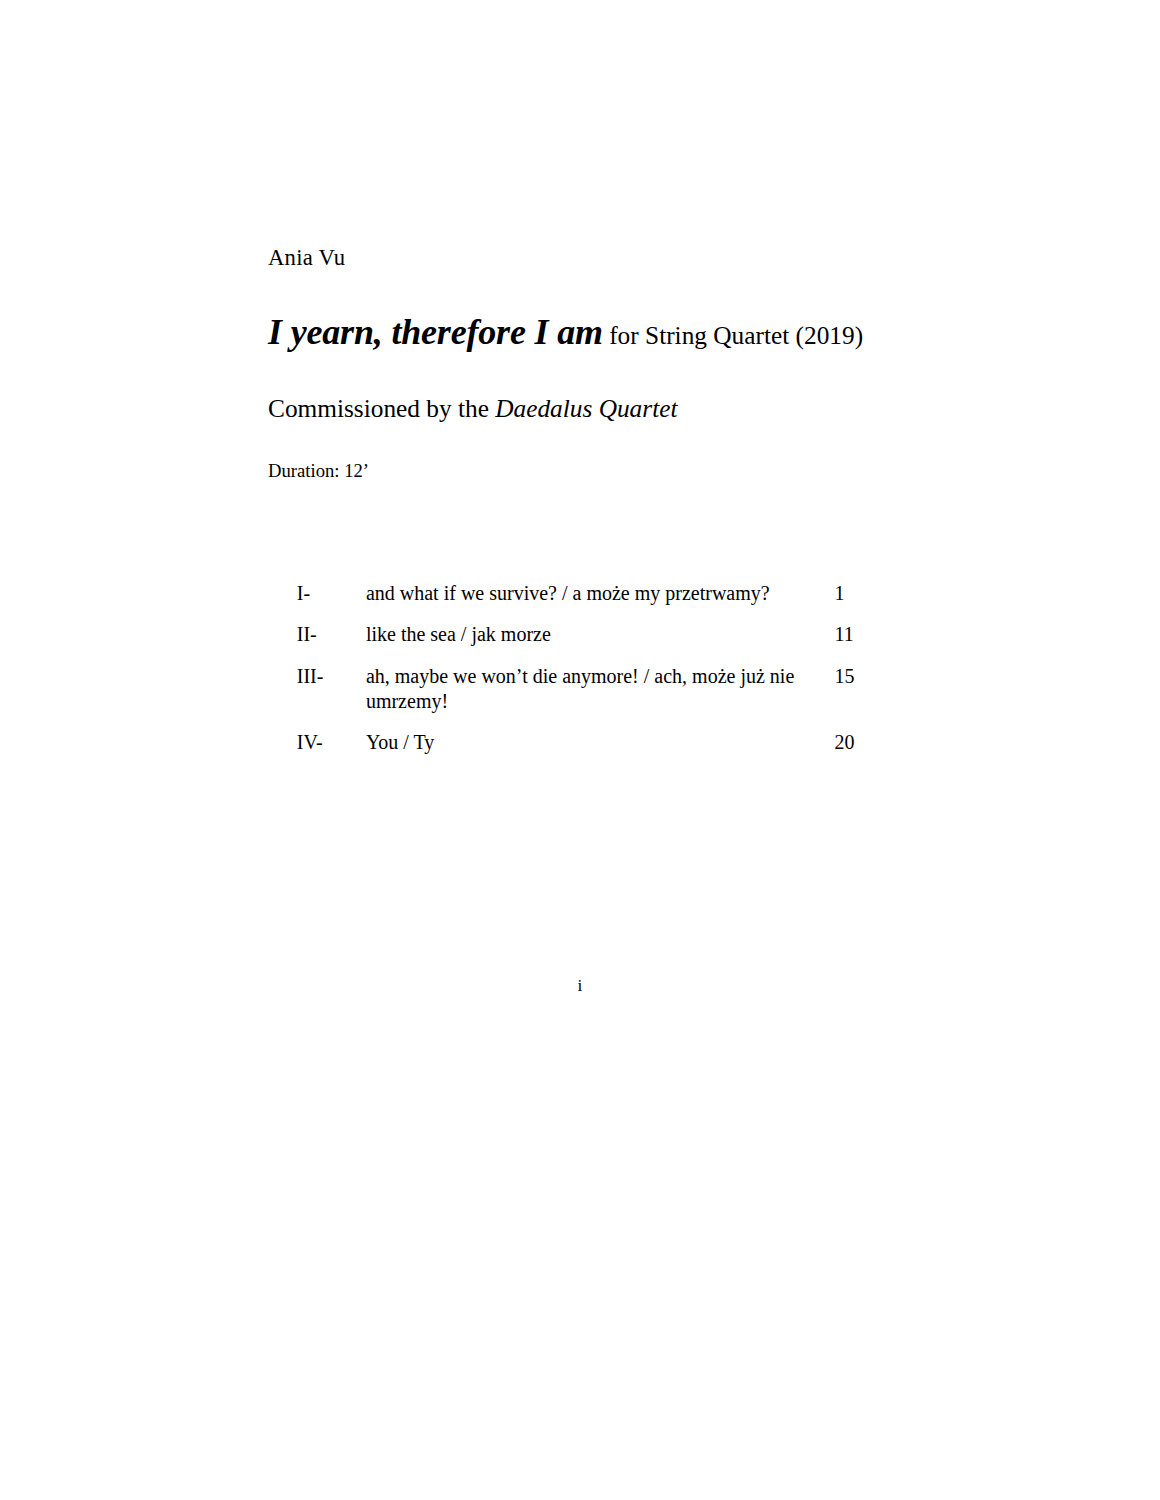Ania Vu
I yearn, therefore I am for String Quartet (2019)
Commissioned by the Daedalus Quartet
Duration: 12’
| I- | and what if we survive? / a może my przetrwamy? | 1 |
| II- | like the sea / jak morze | 11 |
| III- | ah, maybe we won’t die anymore! / ach, może już nie umrzemy! | 15 |
| IV- | You / Ty | 20 |
i